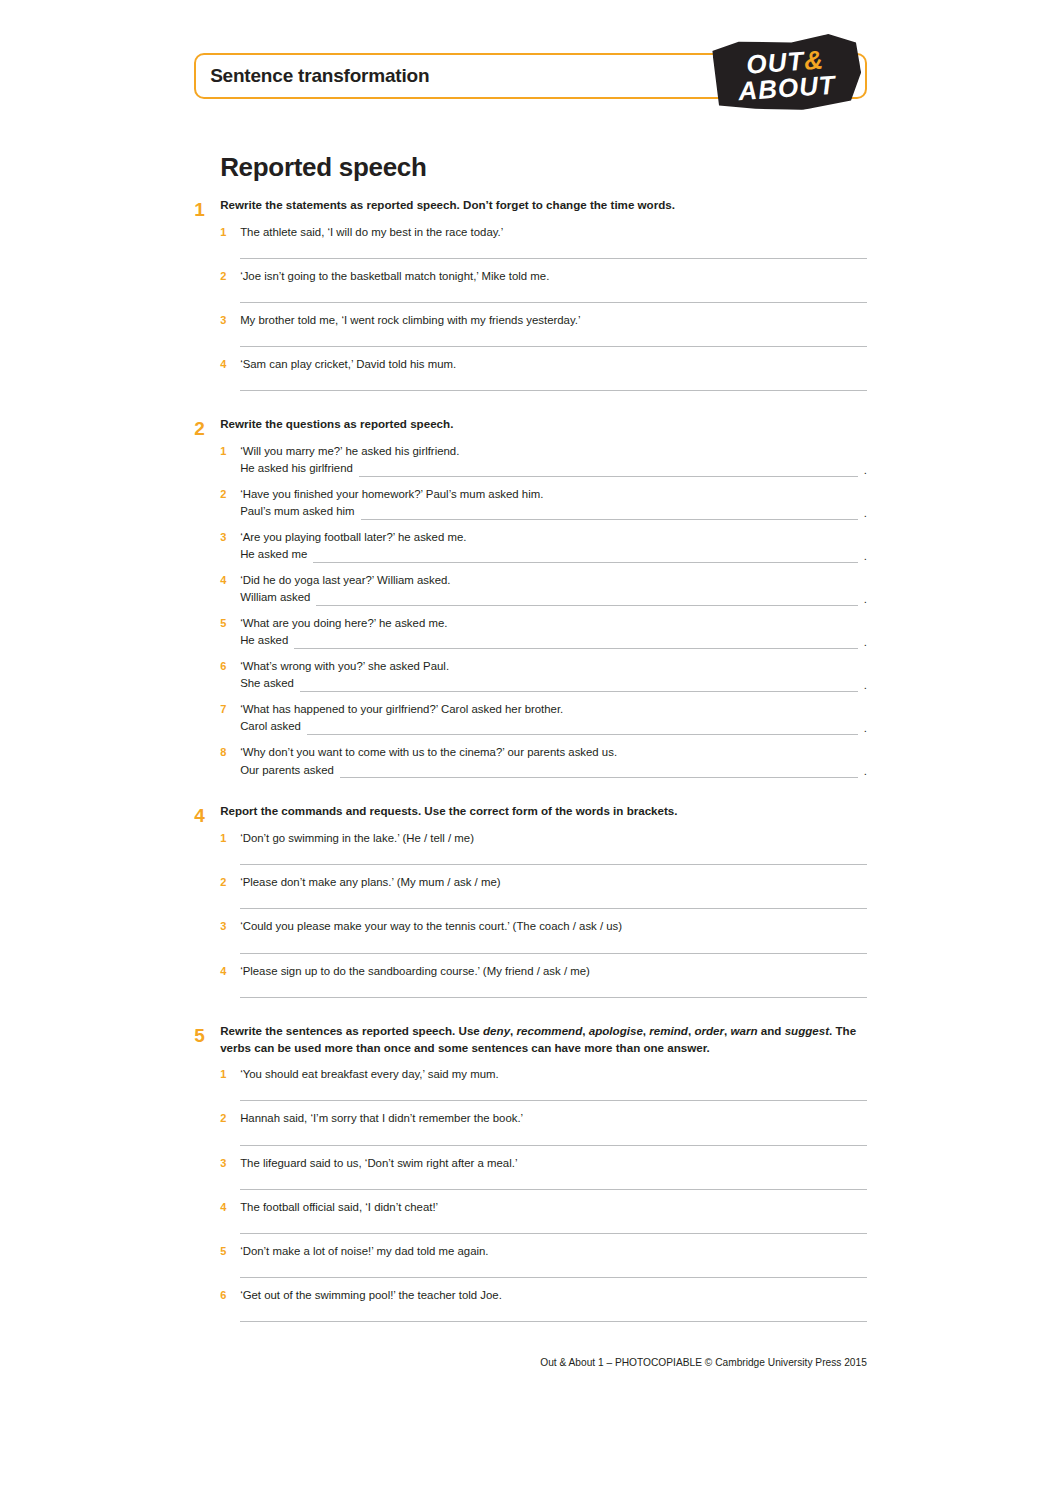Sentence transformation
OUT&
ABOUT
Reported speech
1
Rewrite the statements as reported speech. Don’t forget to change the time words.
1
The athlete said, ‘I will do my best in the race today.’
2
‘Joe isn’t going to the basketball match tonight,’ Mike told me.
3
My brother told me, ‘I went rock climbing with my friends yesterday.’
4
‘Sam can play cricket,’ David told his mum.
2
Rewrite the questions as reported speech.
1
‘Will you marry me?’ he asked his girlfriend.
He asked his girlfriend .
2
‘Have you finished your homework?’ Paul’s mum asked him.
Paul’s mum asked him .
3
‘Are you playing football later?’ he asked me.
He asked me .
4
‘Did he do yoga last year?’ William asked.
William asked .
5
‘What are you doing here?’ he asked me.
He asked .
6
‘What’s wrong with you?’ she asked Paul.
She asked .
7
‘What has happened to your girlfriend?’ Carol asked her brother.
Carol asked .
8
‘Why don’t you want to come with us to the cinema?’ our parents asked us.
Our parents asked .
4
Report the commands and requests. Use the correct form of the words in brackets.
1
‘Don’t go swimming in the lake.’ (He / tell / me)
2
‘Please don’t make any plans.’ (My mum / ask / me)
3
‘Could you please make your way to the tennis court.’ (The coach / ask / us)
4
‘Please sign up to do the sandboarding course.’ (My friend / ask / me)
5
Rewrite the sentences as reported speech. Use deny, recommend, apologise, remind, order, warn and suggest. The verbs can be used more than once and some sentences can have more than one answer.
1
‘You should eat breakfast every day,’ said my mum.
2
Hannah said, ‘I’m sorry that I didn’t remember the book.’
3
The lifeguard said to us, ‘Don’t swim right after a meal.’
4
The football official said, ‘I didn’t cheat!’
5
‘Don’t make a lot of noise!’ my dad told me again.
6
‘Get out of the swimming pool!’ the teacher told Joe.
Out & About 1 – PHOTOCOPIABLE © Cambridge University Press 2015